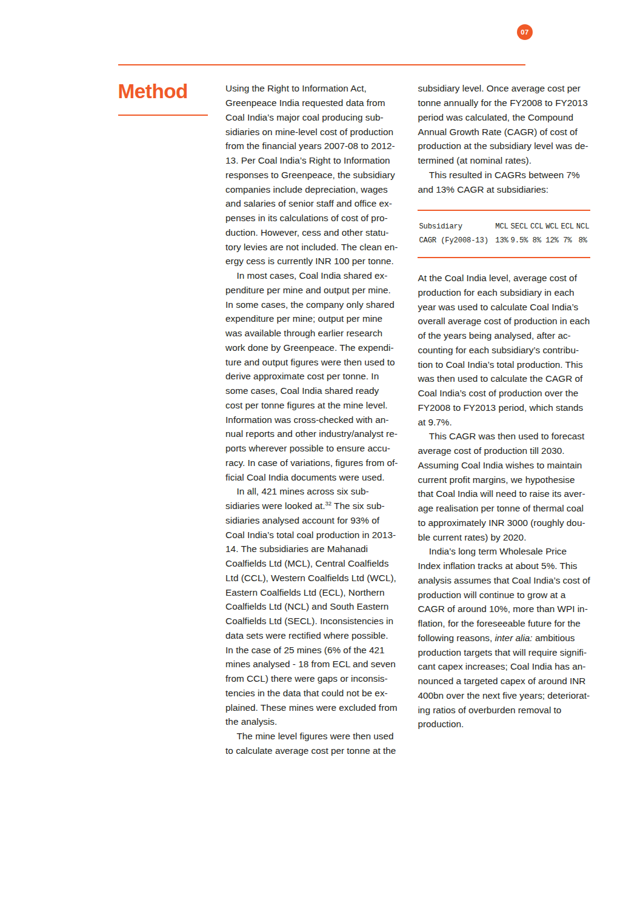07
Method
Using the Right to Information Act, Greenpeace India requested data from Coal India’s major coal producing subsidiaries on mine-level cost of production from the financial years 2007-08 to 2012-13. Per Coal India’s Right to Information responses to Greenpeace, the subsidiary companies include depreciation, wages and salaries of senior staff and office expenses in its calculations of cost of production. However, cess and other statutory levies are not included. The clean energy cess is currently INR 100 per tonne.
In most cases, Coal India shared expenditure per mine and output per mine. In some cases, the company only shared expenditure per mine; output per mine was available through earlier research work done by Greenpeace. The expenditure and output figures were then used to derive approximate cost per tonne. In some cases, Coal India shared ready cost per tonne figures at the mine level. Information was cross-checked with annual reports and other industry/analyst reports wherever possible to ensure accuracy. In case of variations, figures from official Coal India documents were used.
In all, 421 mines across six subsidiaries were looked at.32 The six subsidiaries analysed account for 93% of Coal India’s total coal production in 2013-14. The subsidiaries are Mahanadi Coalfields Ltd (MCL), Central Coalfields Ltd (CCL), Western Coalfields Ltd (WCL), Eastern Coalfields Ltd (ECL), Northern Coalfields Ltd (NCL) and South Eastern Coalfields Ltd (SECL). Inconsistencies in data sets were rectified where possible. In the case of 25 mines (6% of the 421 mines analysed - 18 from ECL and seven from CCL) there were gaps or inconsistencies in the data that could not be explained. These mines were excluded from the analysis.
The mine level figures were then used to calculate average cost per tonne at the subsidiary level. Once average cost per tonne annually for the FY2008 to FY2013 period was calculated, the Compound Annual Growth Rate (CAGR) of cost of production at the subsidiary level was determined (at nominal rates).
This resulted in CAGRs between 7% and 13% CAGR at subsidiaries:
| Subsidiary | MCL | SECL | CCL | WCL | ECL | NCL |
| CAGR (Fy2008-13) | 13% | 9.5% | 8% | 12% | 7% | 8% |
At the Coal India level, average cost of production for each subsidiary in each year was used to calculate Coal India’s overall average cost of production in each of the years being analysed, after accounting for each subsidiary’s contribution to Coal India’s total production. This was then used to calculate the CAGR of Coal India’s cost of production over the FY2008 to FY2013 period, which stands at 9.7%.
This CAGR was then used to forecast average cost of production till 2030. Assuming Coal India wishes to maintain current profit margins, we hypothesise that Coal India will need to raise its average realisation per tonne of thermal coal to approximately INR 3000 (roughly double current rates) by 2020.
India’s long term Wholesale Price Index inflation tracks at about 5%. This analysis assumes that Coal India’s cost of production will continue to grow at a CAGR of around 10%, more than WPI inflation, for the foreseeable future for the following reasons, inter alia: ambitious production targets that will require significant capex increases; Coal India has announced a targeted capex of around INR 400bn over the next five years; deteriorating ratios of overburden removal to production.